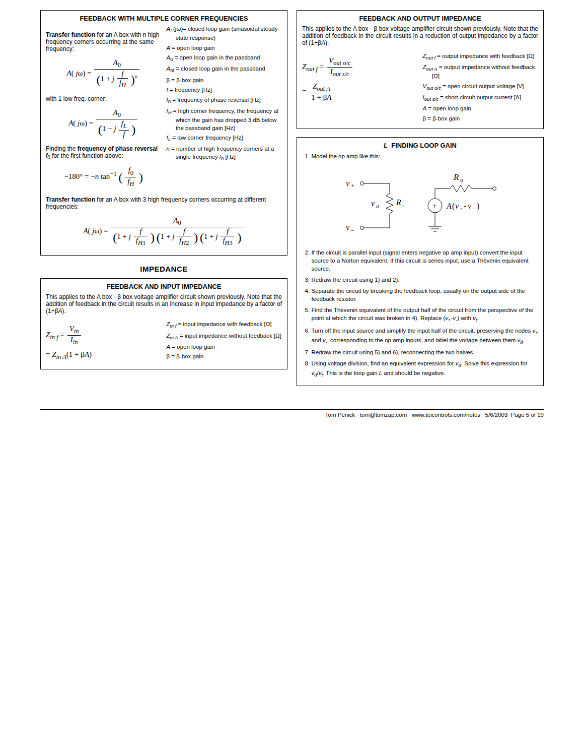Feedback with Multiple Corner Frequencies
Transfer function for an A box with n high frequency corners occurring at the same frequency:
A( jω) = A0 (1 + j ffH )n
with 1 low freq. corner:
A( jω) = A0 (1 − j fL f )
Finding the frequency of phase reversal f0 for the first function above:
−180° = −n tan−1 ( f0 fH )
Af (jω)= closed loop gain (sinusoidal steady state response)
A = open loop gain
A0 = open loop gain in the passband
A0f = closed loop gain in the passband
β = β-box gain
f = frequency [Hz]
f0 = frequency of phase reversal [Hz]
fH = high corner frequency, the frequency at which the gain has dropped 3 dB below the passband gain [Hz]
fL = low corner frequency [Hz]
n = number of high frequency corners at a single frequency f0 [Hz]
Transfer function for an A box with 3 high frequency corners occurring at different frequencies:
A( jω) = A0 (1 + j ffH1 ) (1 + j ffH2 ) (1 + j ffH3 )
IMPEDANCE
Feedback and Input Impedance
This applies to the A box - β box voltage amplifier circuit shown previously. Note that the addition of feedback in the circuit results in an increase in input impedance by a factor of (1+βA).
Zin f = Vin Iin
= Zin A(1 + βA)
Zin f = input impedance with feedback [Ω]
Zin A = input impedance without feedback [Ω]
A = open loop gain
β = β-box gain
Feedback and Output Impedance
This applies to the A box - β box voltage amplifier circuit shown previously. Note that the addition of feedback in the circuit results in a reduction of output impedance by a factor of (1+βA).
Zout f = Vout o/c Iout s/c
= Zout A 1 + βA
Zout f = output impedance with feedback [Ω]
Zout A = output impedance without feedback [Ω]
Vout o/c = open circuit output voltage [V]
Iout s/c = short-circuit output current [A]
A = open loop gain
β = β-box gain
L FINDING LOOP GAIN
Model the op amp like this:
v + v − R i v d + A ( v + - v − ) R o
If the circuit is parallel input (signal enters negative op amp input) convert the input source to a Norton equivalent. If this circuit is series input, use a Thèvenin equivalent source.
Redraw the circuit using 1) and 2).
Separate the circuit by breaking the feedback loop, usually on the output side of the feedback resistor.
Find the Thèvenin equivalent of the output half of the circuit from the perspective of the point at which the circuit was broken in 4). Replace (v+-v-) with vt.
Turn off the input source and simplify the input half of the circuit, preserving the nodes v+ and v-, corresponding to the op amp inputs, and label the voltage between them vd.
Redraw the circuit using 5) and 6), reconnecting the two halves.
Using voltage division, find an equivalent expression for vd. Solve this expression for vd/vt. This is the loop gain L and should be negative.
Tom Penick tom@tomzap.com www.teicontrols.com/notes 5/6/2003 Page 5 of 19